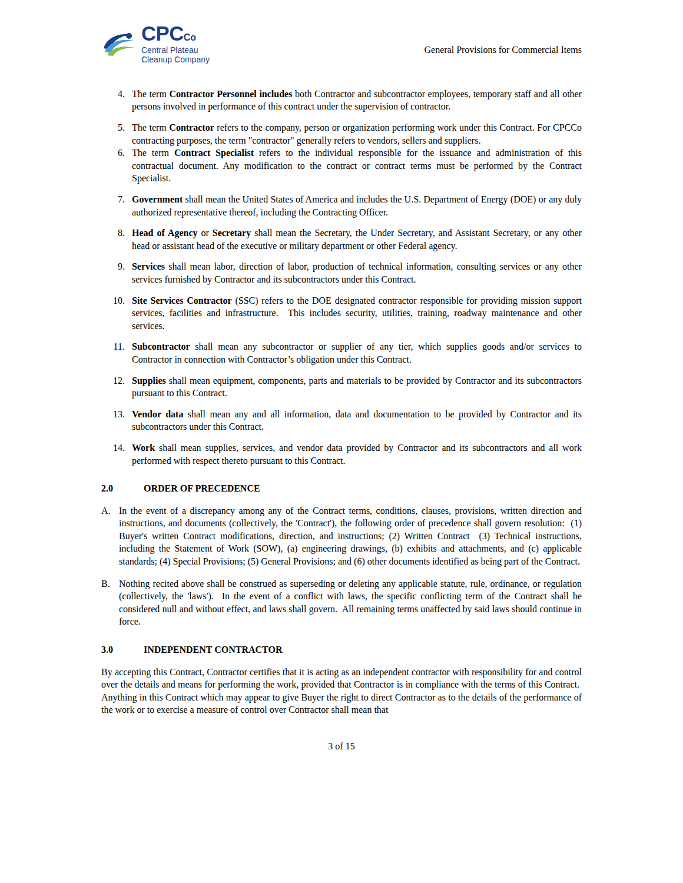CPCCo
Central Plateau
Cleanup Company
General Provisions for Commercial Items
4. The term Contractor Personnel includes both Contractor and subcontractor employees, temporary staff and all other persons involved in performance of this contract under the supervision of contractor.
5. The term Contractor refers to the company, person or organization performing work under this Contract. For CPCCo contracting purposes, the term "contractor" generally refers to vendors, sellers and suppliers.
6. The term Contract Specialist refers to the individual responsible for the issuance and administration of this contractual document. Any modification to the contract or contract terms must be performed by the Contract Specialist.
7. Government shall mean the United States of America and includes the U.S. Department of Energy (DOE) or any duly authorized representative thereof, including the Contracting Officer.
8. Head of Agency or Secretary shall mean the Secretary, the Under Secretary, and Assistant Secretary, or any other head or assistant head of the executive or military department or other Federal agency.
9. Services shall mean labor, direction of labor, production of technical information, consulting services or any other services furnished by Contractor and its subcontractors under this Contract.
10. Site Services Contractor (SSC) refers to the DOE designated contractor responsible for providing mission support services, facilities and infrastructure. This includes security, utilities, training, roadway maintenance and other services.
11. Subcontractor shall mean any subcontractor or supplier of any tier, which supplies goods and/or services to Contractor in connection with Contractor’s obligation under this Contract.
12. Supplies shall mean equipment, components, parts and materials to be provided by Contractor and its subcontractors pursuant to this Contract.
13. Vendor data shall mean any and all information, data and documentation to be provided by Contractor and its subcontractors under this Contract.
14. Work shall mean supplies, services, and vendor data provided by Contractor and its subcontractors and all work performed with respect thereto pursuant to this Contract.
2.0 ORDER OF PRECEDENCE
A.
In the event of a discrepancy among any of the Contract terms, conditions, clauses, provisions, written direction and instructions, and documents (collectively, the 'Contract'), the following order of precedence shall govern resolution: (1) Buyer's written Contract modifications, direction, and instructions; (2) Written Contract (3) Technical instructions, including the Statement of Work (SOW), (a) engineering drawings, (b) exhibits and attachments, and (c) applicable standards; (4) Special Provisions; (5) General Provisions; and (6) other documents identified as being part of the Contract.
B.
Nothing recited above shall be construed as superseding or deleting any applicable statute, rule, ordinance, or regulation (collectively, the 'laws'). In the event of a conflict with laws, the specific conflicting term of the Contract shall be considered null and without effect, and laws shall govern. All remaining terms unaffected by said laws should continue in force.
3.0 INDEPENDENT CONTRACTOR
By accepting this Contract, Contractor certifies that it is acting as an independent contractor with responsibility for and control over the details and means for performing the work, provided that Contractor is in compliance with the terms of this Contract. Anything in this Contract which may appear to give Buyer the right to direct Contractor as to the details of the performance of the work or to exercise a measure of control over Contractor shall mean that
3 of 15